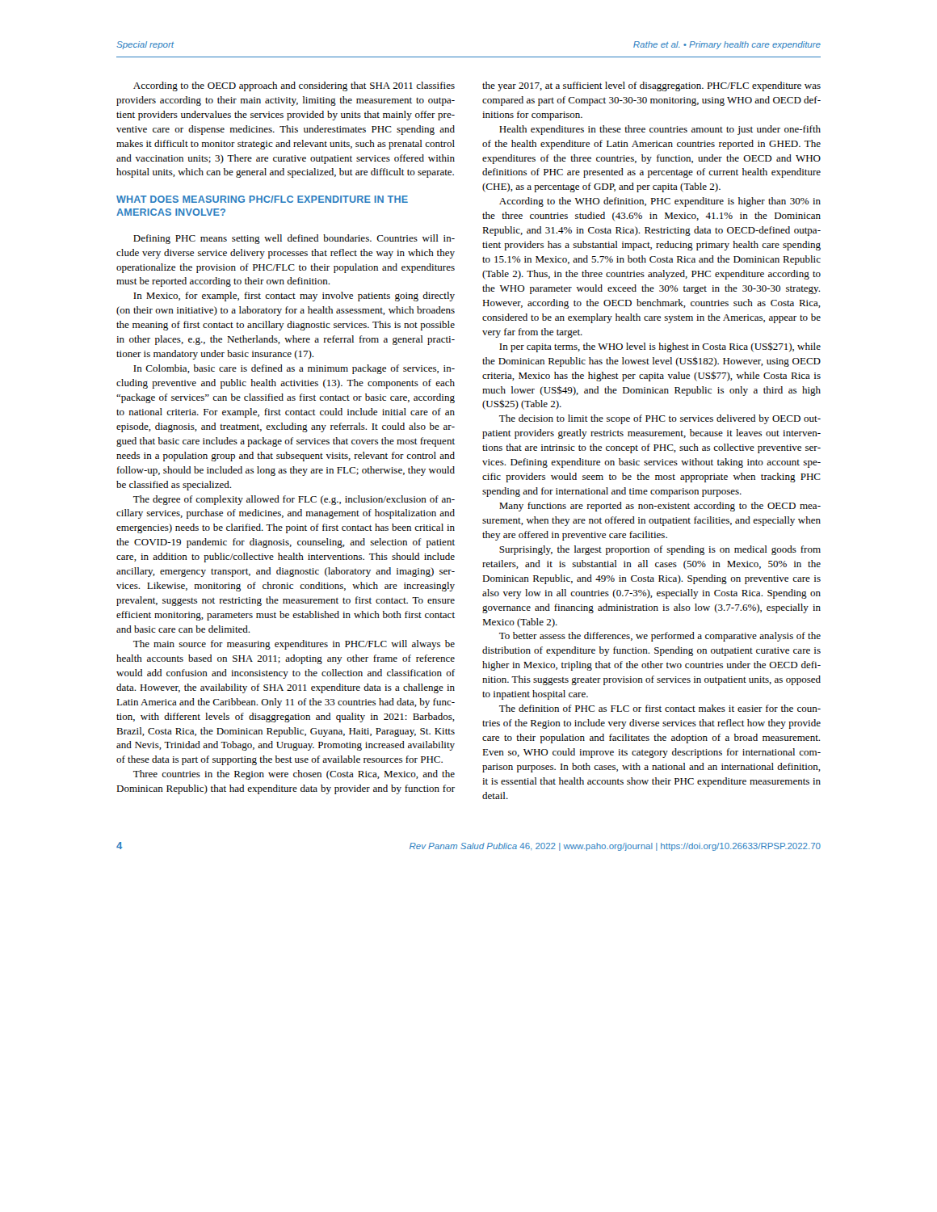Special report
Rathe et al. • Primary health care expenditure
According to the OECD approach and considering that SHA 2011 classifies providers according to their main activity, limiting the measurement to outpatient providers undervalues the services provided by units that mainly offer preventive care or dispense medicines. This underestimates PHC spending and makes it difficult to monitor strategic and relevant units, such as prenatal control and vaccination units; 3) There are curative outpatient services offered within hospital units, which can be general and specialized, but are difficult to separate.
What does measuring PHC/FLC expenditure in the Americas involve?
Defining PHC means setting well defined boundaries. Countries will include very diverse service delivery processes that reflect the way in which they operationalize the provision of PHC/FLC to their population and expenditures must be reported according to their own definition.
In Mexico, for example, first contact may involve patients going directly (on their own initiative) to a laboratory for a health assessment, which broadens the meaning of first contact to ancillary diagnostic services. This is not possible in other places, e.g., the Netherlands, where a referral from a general practitioner is mandatory under basic insurance (17).
In Colombia, basic care is defined as a minimum package of services, including preventive and public health activities (13). The components of each “package of services” can be classified as first contact or basic care, according to national criteria. For example, first contact could include initial care of an episode, diagnosis, and treatment, excluding any referrals. It could also be argued that basic care includes a package of services that covers the most frequent needs in a population group and that subsequent visits, relevant for control and follow-up, should be included as long as they are in FLC; otherwise, they would be classified as specialized.
The degree of complexity allowed for FLC (e.g., inclusion/exclusion of ancillary services, purchase of medicines, and management of hospitalization and emergencies) needs to be clarified. The point of first contact has been critical in the COVID-19 pandemic for diagnosis, counseling, and selection of patient care, in addition to public/collective health interventions. This should include ancillary, emergency transport, and diagnostic (laboratory and imaging) services. Likewise, monitoring of chronic conditions, which are increasingly prevalent, suggests not restricting the measurement to first contact. To ensure efficient monitoring, parameters must be established in which both first contact and basic care can be delimited.
The main source for measuring expenditures in PHC/FLC will always be health accounts based on SHA 2011; adopting any other frame of reference would add confusion and inconsistency to the collection and classification of data. However, the availability of SHA 2011 expenditure data is a challenge in Latin America and the Caribbean. Only 11 of the 33 countries had data, by function, with different levels of disaggregation and quality in 2021: Barbados, Brazil, Costa Rica, the Dominican Republic, Guyana, Haiti, Paraguay, St. Kitts and Nevis, Trinidad and Tobago, and Uruguay. Promoting increased availability of these data is part of supporting the best use of available resources for PHC.
Three countries in the Region were chosen (Costa Rica, Mexico, and the Dominican Republic) that had expenditure data by provider and by function for the year 2017, at a sufficient level of disaggregation. PHC/FLC expenditure was compared as part of Compact 30-30-30 monitoring, using WHO and OECD definitions for comparison.
Health expenditures in these three countries amount to just under one-fifth of the health expenditure of Latin American countries reported in GHED. The expenditures of the three countries, by function, under the OECD and WHO definitions of PHC are presented as a percentage of current health expenditure (CHE), as a percentage of GDP, and per capita (Table 2).
According to the WHO definition, PHC expenditure is higher than 30% in the three countries studied (43.6% in Mexico, 41.1% in the Dominican Republic, and 31.4% in Costa Rica). Restricting data to OECD-defined outpatient providers has a substantial impact, reducing primary health care spending to 15.1% in Mexico, and 5.7% in both Costa Rica and the Dominican Republic (Table 2). Thus, in the three countries analyzed, PHC expenditure according to the WHO parameter would exceed the 30% target in the 30-30-30 strategy. However, according to the OECD benchmark, countries such as Costa Rica, considered to be an exemplary health care system in the Americas, appear to be very far from the target.
In per capita terms, the WHO level is highest in Costa Rica (US$271), while the Dominican Republic has the lowest level (US$182). However, using OECD criteria, Mexico has the highest per capita value (US$77), while Costa Rica is much lower (US$49), and the Dominican Republic is only a third as high (US$25) (Table 2).
The decision to limit the scope of PHC to services delivered by OECD outpatient providers greatly restricts measurement, because it leaves out interventions that are intrinsic to the concept of PHC, such as collective preventive services. Defining expenditure on basic services without taking into account specific providers would seem to be the most appropriate when tracking PHC spending and for international and time comparison purposes.
Many functions are reported as non-existent according to the OECD measurement, when they are not offered in outpatient facilities, and especially when they are offered in preventive care facilities.
Surprisingly, the largest proportion of spending is on medical goods from retailers, and it is substantial in all cases (50% in Mexico, 50% in the Dominican Republic, and 49% in Costa Rica). Spending on preventive care is also very low in all countries (0.7-3%), especially in Costa Rica. Spending on governance and financing administration is also low (3.7-7.6%), especially in Mexico (Table 2).
To better assess the differences, we performed a comparative analysis of the distribution of expenditure by function. Spending on outpatient curative care is higher in Mexico, tripling that of the other two countries under the OECD definition. This suggests greater provision of services in outpatient units, as opposed to inpatient hospital care.
The definition of PHC as FLC or first contact makes it easier for the countries of the Region to include very diverse services that reflect how they provide care to their population and facilitates the adoption of a broad measurement. Even so, WHO could improve its category descriptions for international comparison purposes. In both cases, with a national and an international definition, it is essential that health accounts show their PHC expenditure measurements in detail.
4
Rev Panam Salud Publica 46, 2022 | www.paho.org/journal | https://doi.org/10.26633/RPSP.2022.70